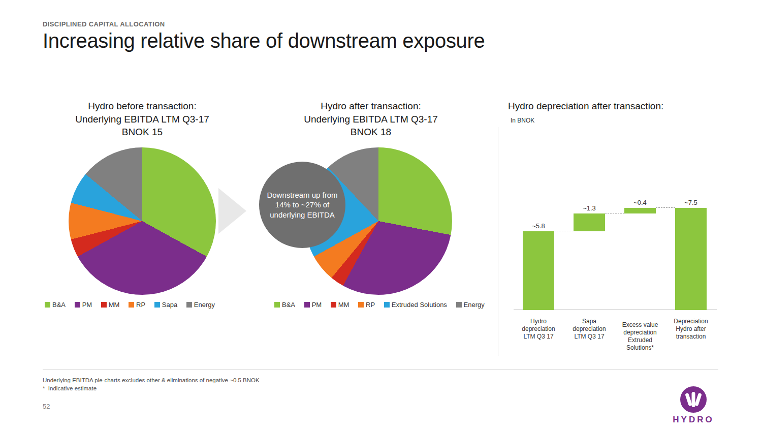DISCIPLINED CAPITAL ALLOCATION
Increasing relative share of downstream exposure
Hydro before transaction:
Underlying EBITDA LTM Q3-17
BNOK 15
Hydro after transaction:
Underlying EBITDA LTM Q3-17
BNOK 18
Hydro depreciation after transaction:
In BNOK
Downstream up from 14% to ~27% of underlying EBITDA
B&A PM MM RP Sapa Energy
B&A PM MM RP Extruded Solutions Energy
~5.8
~1.3
~0.4
~7.5
Hydro
depreciation
LTM Q3 17
Sapa
depreciation
LTM Q3 17
Excess value
depreciation
Extruded
Solutions*
Depreciation
Hydro after
transaction
Underlying EBITDA pie-charts excludes other & eliminations of negative ~0.5 BNOK
* Indicative estimate
52
HYDRO